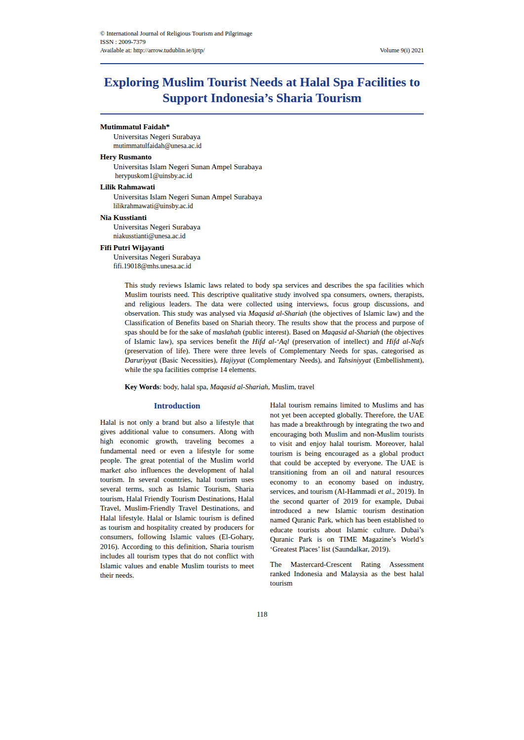© International Journal of Religious Tourism and Pilgrimage
ISSN : 2009-7379
Available at: http://arrow.tudublin.ie/ijrtp/ Volume 9(i) 2021
Exploring Muslim Tourist Needs at Halal Spa Facilities to
Support Indonesia’s Sharia Tourism
Mutimmatul Faidah*
Universitas Negeri Surabaya
mutimmatulfaidah@unesa.ac.id
Hery Rusmanto
Universitas Islam Negeri Sunan Ampel Surabaya
herypuskom1@uinsby.ac.id
Lilik Rahmawati
Universitas Islam Negeri Sunan Ampel Surabaya
lilikrahmawati@uinsby.ac.id
Nia Kusstianti
Universitas Negeri Surabaya
niakusstianti@unesa.ac.id
Fifi Putri Wijayanti
Universitas Negeri Surabaya
fifi.19018@mhs.unesa.ac.id
This study reviews Islamic laws related to body spa services and describes the spa facilities which Muslim tourists need. This descriptive qualitative study involved spa consumers, owners, therapists, and religious leaders. The data were collected using interviews, focus group discussions, and observation. This study was analysed via Maqasid al-Shariah (the objectives of Islamic law) and the Classification of Benefits based on Shariah theory. The results show that the process and purpose of spas should be for the sake of maslahah (public interest). Based on Maqasid al-Shariah (the objectives of Islamic law), spa services benefit the Hifd al-‘Aql (preservation of intellect) and Hifd al-Nafs (preservation of life). There were three levels of Complementary Needs for spas, categorised as Daruriyyat (Basic Necessities), Hajiyyat (Complementary Needs), and Tahsiniyyat (Embellishment), while the spa facilities comprise 14 elements.
Key Words: body, halal spa, Maqasid al-Shariah, Muslim, travel
Introduction
Halal is not only a brand but also a lifestyle that gives additional value to consumers. Along with high economic growth, traveling becomes a fundamental need or even a lifestyle for some people. The great potential of the Muslim world market also influences the development of halal tourism. In several countries, halal tourism uses several terms, such as Islamic Tourism, Sharia tourism, Halal Friendly Tourism Destinations, Halal Travel, Muslim-Friendly Travel Destinations, and Halal lifestyle. Halal or Islamic tourism is defined as tourism and hospitality created by producers for consumers, following Islamic values (El-Gohary, 2016). According to this definition, Sharia tourism includes all tourism types that do not conflict with Islamic values and enable Muslim tourists to meet their needs.
Halal tourism remains limited to Muslims and has not yet been accepted globally. Therefore, the UAE has made a breakthrough by integrating the two and encouraging both Muslim and non-Muslim tourists to visit and enjoy halal tourism. Moreover, halal tourism is being encouraged as a global product that could be accepted by everyone. The UAE is transitioning from an oil and natural resources economy to an economy based on industry, services, and tourism (Al-Hammadi et al., 2019). In the second quarter of 2019 for example, Dubai introduced a new Islamic tourism destination named Quranic Park, which has been established to educate tourists about Islamic culture. Dubai’s Quranic Park is on TIME Magazine’s World’s ‘Greatest Places’ list (Saundalkar, 2019).
The Mastercard-Crescent Rating Assessment ranked Indonesia and Malaysia as the best halal tourism
118